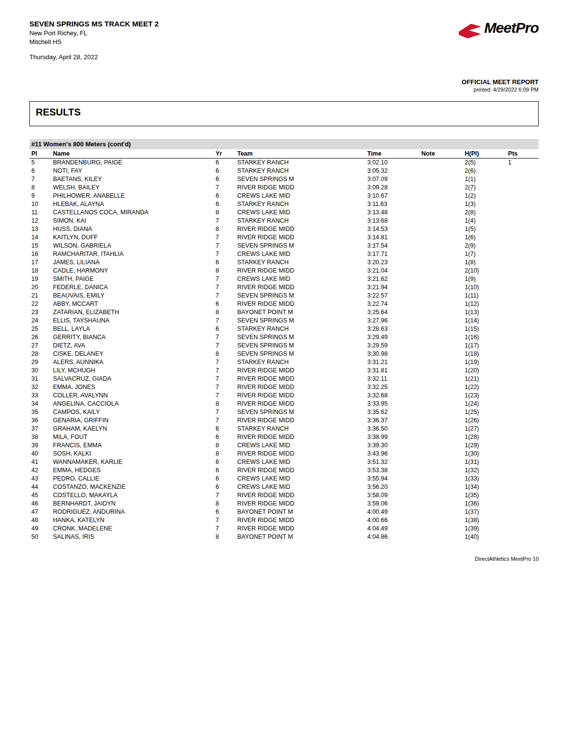Meet Pro
SEVEN SPRINGS MS TRACK MEET 2
New Port Richey, FL
Mitchell HS
Thursday, April 28, 2022
OFFICIAL MEET REPORT
printed: 4/29/2022 6:09 PM
RESULTS
#11 Women's 800 Meters (cont'd)
| Pl | Name | Yr | Team | Time | Note | H(Pl) | Pts |
| --- | --- | --- | --- | --- | --- | --- | --- |
| 5 | BRANDENBURG, PAIGE | 6 | STARKEY RANCH | 3:02.10 | | 2(5) | 1 |
| 6 | NOTI, FAY | 6 | STARKEY RANCH | 3:05.32 | | 2(6) | |
| 7 | BAETANS, KILEY | 6 | SEVEN SPRINGS M | 3:07.09 | | 1(1) | |
| 8 | WELSH, BAILEY | 7 | RIVER RIDGE MIDD | 3:09.28 | | 2(7) | |
| 9 | PHILHOWER, ANABELLE | 6 | CREWS LAKE MID | 3:10.67 | | 1(2) | |
| 10 | HLEBAK, ALAYNA | 6 | STARKEY RANCH | 3:11.63 | | 1(3) | |
| 11 | CASTELLANOS COCA, MIRANDA | 8 | CREWS LAKE MID | 3:13.48 | | 2(8) | |
| 12 | SIMON, KAI | 7 | STARKEY RANCH | 3:13.68 | | 1(4) | |
| 13 | HUSS, DIANA | 8 | RIVER RIDGE MIDD | 3:14.53 | | 1(5) | |
| 14 | KAITLYN, DUFF | 7 | RIVER RIDGE MIDD | 3:14.81 | | 1(6) | |
| 15 | WILSON, GABRIELA | 7 | SEVEN SPRINGS M | 3:17.54 | | 2(9) | |
| 16 | RAMCHARITAR, ITAHLIA | 7 | CREWS LAKE MID | 3:17.71 | | 1(7) | |
| 17 | JAMES, LILIANA | 6 | STARKEY RANCH | 3:20.23 | | 1(8) | |
| 18 | CADLE, HARMONY | 8 | RIVER RIDGE MIDD | 3:21.04 | | 2(10) | |
| 19 | SMITH, PAIGE | 7 | CREWS LAKE MID | 3:21.62 | | 1(9) | |
| 20 | FEDERLE, DANICA | 7 | RIVER RIDGE MIDD | 3:21.94 | | 1(10) | |
| 21 | BEAUVAIS, EMILY | 7 | SEVEN SPRINGS M | 3:22.57 | | 1(11) | |
| 22 | ABBY, MCCART | 6 | RIVER RIDGE MIDD | 3:22.74 | | 1(12) | |
| 23 | ZATARIAN, ELIZABETH | 8 | BAYONET POINT M | 3:25.64 | | 1(13) | |
| 24 | ELLIS, TAYSHAUNA | 7 | SEVEN SPRINGS M | 3:27.96 | | 1(14) | |
| 25 | BELL, LAYLA | 6 | STARKEY RANCH | 3:28.63 | | 1(15) | |
| 26 | GERRITY, BIANCA | 7 | SEVEN SPRINGS M | 3:29.49 | | 1(16) | |
| 27 | DIETZ, AVA | 7 | SEVEN SPRINGS M | 3:29.59 | | 1(17) | |
| 28 | CISKE, DELANEY | 8 | SEVEN SPRINGS M | 3:30.98 | | 1(18) | |
| 29 | ALERS, AUNNIKA | 7 | STARKEY RANCH | 3:31.21 | | 1(19) | |
| 30 | LILY, MCHUGH | 7 | RIVER RIDGE MIDD | 3:31.81 | | 1(20) | |
| 31 | SALVACRUZ, GIADA | 7 | RIVER RIDGE MIDD | 3:32.11 | | 1(21) | |
| 32 | EMMA, JONES | 7 | RIVER RIDGE MIDD | 3:32.25 | | 1(22) | |
| 33 | COLLER, AVALYNN | 7 | RIVER RIDGE MIDD | 3:32.68 | | 1(23) | |
| 34 | ANGELINA, CACCIOLA | 8 | RIVER RIDGE MIDD | 3:33.95 | | 1(24) | |
| 35 | CAMPOS, KAILY | 7 | SEVEN SPRINGS M | 3:35.62 | | 1(25) | |
| 36 | GENARIA, GRIFFIN | 7 | RIVER RIDGE MIDD | 3:36.37 | | 1(26) | |
| 37 | GRAHAM, KAELYN | 6 | STARKEY RANCH | 3:36.50 | | 1(27) | |
| 38 | MILA, FOUT | 6 | RIVER RIDGE MIDD | 3:38.99 | | 1(28) | |
| 39 | FRANCIS, EMMA | 8 | CREWS LAKE MID | 3:39.30 | | 1(29) | |
| 40 | SOSH, KALKI | 8 | RIVER RIDGE MIDD | 3:43.96 | | 1(30) | |
| 41 | WANNAMAKER, KARLIE | 6 | CREWS LAKE MID | 3:51.32 | | 1(31) | |
| 42 | EMMA, HEDGES | 6 | RIVER RIDGE MIDD | 3:53.38 | | 1(32) | |
| 43 | PEDRO, CALLIE | 6 | CREWS LAKE MID | 3:55.94 | | 1(33) | |
| 44 | COSTANZO, MACKENZIE | 6 | CREWS LAKE MID | 3:56.20 | | 1(34) | |
| 45 | COSTELLO, MAKAYLA | 7 | RIVER RIDGE MIDD | 3:58.09 | | 1(35) | |
| 46 | BERNHARDT, JAIDYN | 8 | RIVER RIDGE MIDD | 3:59.06 | | 1(36) | |
| 47 | RODRIGUEZ, ANDURINA | 6 | BAYONET POINT M | 4:00.49 | | 1(37) | |
| 48 | HANKA, KATELYN | 7 | RIVER RIDGE MIDD | 4:00.66 | | 1(38) | |
| 49 | CRONK, MADELENE | 7 | RIVER RIDGE MIDD | 4:04.49 | | 1(39) | |
| 50 | SALINAS, IRIS | 8 | BAYONET POINT M | 4:04.86 | | 1(40) | |
DirectAthletics MeetPro 10